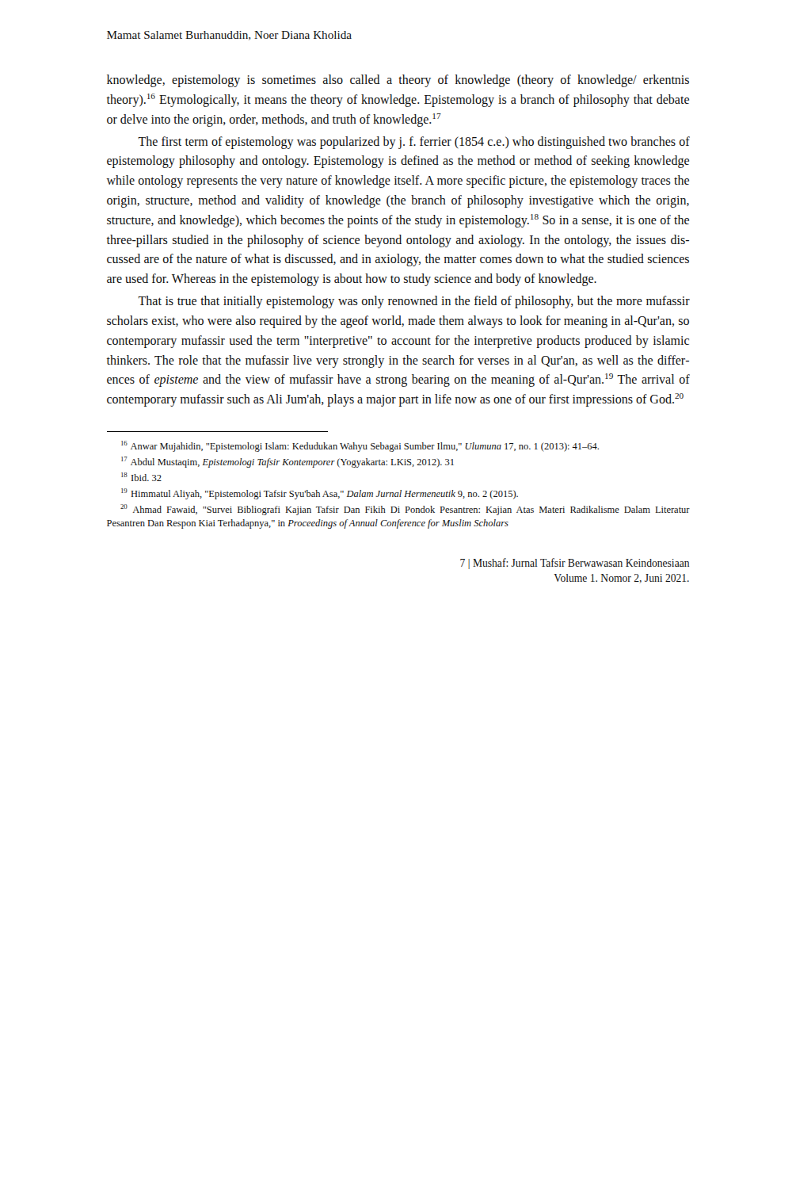Mamat Salamet Burhanuddin, Noer Diana Kholida
knowledge, epistemology is sometimes also called a theory of knowledge (theory of knowledge/ erkentnis theory).16 Etymologically, it means the theory of knowledge. Epistemology is a branch of philosophy that debate or delve into the origin, order, methods, and truth of knowledge.17
The first term of epistemology was popularized by j. f. ferrier (1854 c.e.) who distinguished two branches of epistemology philosophy and ontology. Epistemology is defined as the method or method of seeking knowledge while ontology represents the very nature of knowledge itself. A more specific picture, the epistemology traces the origin, structure, method and validity of knowledge (the branch of philosophy investigative which the origin, structure, and knowledge), which becomes the points of the study in epistemology.18 So in a sense, it is one of the three-pillars studied in the philosophy of science beyond ontology and axiology. In the ontology, the issues discussed are of the nature of what is discussed, and in axiology, the matter comes down to what the studied sciences are used for. Whereas in the epistemology is about how to study science and body of knowledge.
That is true that initially epistemology was only renowned in the field of philosophy, but the more mufassir scholars exist, who were also required by the ageof world, made them always to look for meaning in al-Qur'an, so contemporary mufassir used the term "interpretive" to account for the interpretive products produced by islamic thinkers. The role that the mufassir live very strongly in the search for verses in al Qur'an, as well as the differences of episteme and the view of mufassir have a strong bearing on the meaning of al-Qur'an.19 The arrival of contemporary mufassir such as Ali Jum'ah, plays a major part in life now as one of our first impressions of God.20
16 Anwar Mujahidin, "Epistemologi Islam: Kedudukan Wahyu Sebagai Sumber Ilmu," Ulumuna 17, no. 1 (2013): 41–64.
17 Abdul Mustaqim, Epistemologi Tafsir Kontemporer (Yogyakarta: LKiS, 2012). 31
18 Ibid. 32
19 Himmatul Aliyah, "Epistemologi Tafsir Syu'bah Asa," Dalam Jurnal Hermeneutik 9, no. 2 (2015).
20 Ahmad Fawaid, "Survei Bibliografi Kajian Tafsir Dan Fikih Di Pondok Pesantren: Kajian Atas Materi Radikalisme Dalam Literatur Pesantren Dan Respon Kiai Terhadapnya," in Proceedings of Annual Conference for Muslim Scholars
7 | Mushaf: Jurnal Tafsir Berwawasan Keindonesiaan
Volume 1. Nomor 2, Juni 2021.